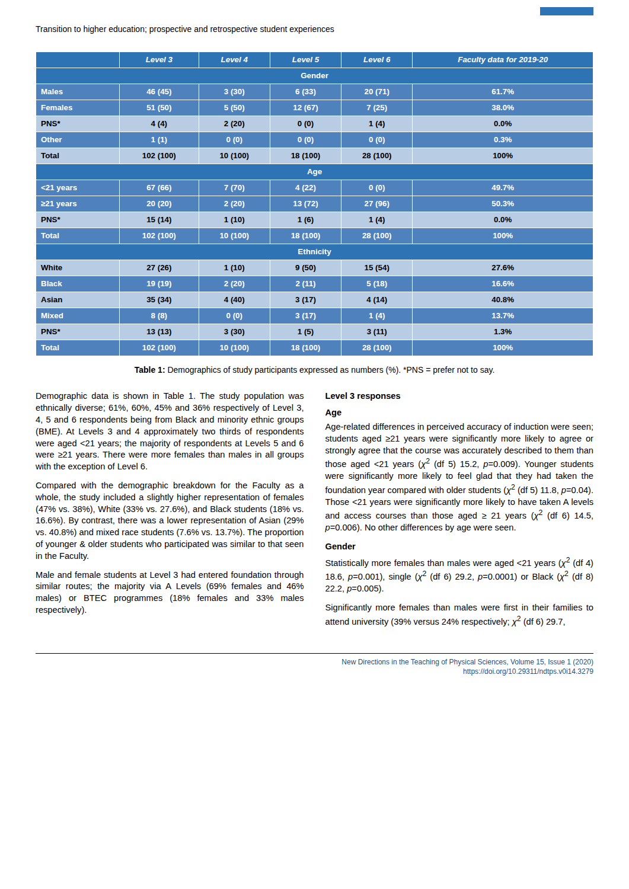Transition to higher education; prospective and retrospective student experiences
| | Level 3 | Level 4 | Level 5 | Level 6 | Faculty data for 2019-20 |
| --- | --- | --- | --- | --- | --- |
| Gender |
| Males | 46 (45) | 3 (30) | 6 (33) | 20 (71) | 61.7% |
| Females | 51 (50) | 5 (50) | 12 (67) | 7 (25) | 38.0% |
| PNS* | 4 (4) | 2 (20) | 0 (0) | 1 (4) | 0.0% |
| Other | 1 (1) | 0 (0) | 0 (0) | 0 (0) | 0.3% |
| Total | 102 (100) | 10 (100) | 18 (100) | 28 (100) | 100% |
| Age |
| <21 years | 67 (66) | 7 (70) | 4 (22) | 0 (0) | 49.7% |
| ≥21 years | 20 (20) | 2 (20) | 13 (72) | 27 (96) | 50.3% |
| PNS* | 15 (14) | 1 (10) | 1 (6) | 1 (4) | 0.0% |
| Total | 102 (100) | 10 (100) | 18 (100) | 28 (100) | 100% |
| Ethnicity |
| White | 27 (26) | 1 (10) | 9 (50) | 15 (54) | 27.6% |
| Black | 19 (19) | 2 (20) | 2 (11) | 5 (18) | 16.6% |
| Asian | 35 (34) | 4 (40) | 3 (17) | 4 (14) | 40.8% |
| Mixed | 8 (8) | 0 (0) | 3 (17) | 1 (4) | 13.7% |
| PNS* | 13 (13) | 3 (30) | 1 (5) | 3 (11) | 1.3% |
| Total | 102 (100) | 10 (100) | 18 (100) | 28 (100) | 100% |
Table 1: Demographics of study participants expressed as numbers (%). *PNS = prefer not to say.
Demographic data is shown in Table 1. The study population was ethnically diverse; 61%, 60%, 45% and 36% respectively of Level 3, 4, 5 and 6 respondents being from Black and minority ethnic groups (BME). At Levels 3 and 4 approximately two thirds of respondents were aged <21 years; the majority of respondents at Levels 5 and 6 were ≥21 years. There were more females than males in all groups with the exception of Level 6.
Compared with the demographic breakdown for the Faculty as a whole, the study included a slightly higher representation of females (47% vs. 38%), White (33% vs. 27.6%), and Black students (18% vs. 16.6%). By contrast, there was a lower representation of Asian (29% vs. 40.8%) and mixed race students (7.6% vs. 13.7%). The proportion of younger & older students who participated was similar to that seen in the Faculty.
Male and female students at Level 3 had entered foundation through similar routes; the majority via A Levels (69% females and 46% males) or BTEC programmes (18% females and 33% males respectively).
Level 3 responses
Age
Age-related differences in perceived accuracy of induction were seen; students aged ≥21 years were significantly more likely to agree or strongly agree that the course was accurately described to them than those aged <21 years (χ2 (df 5) 15.2, p=0.009). Younger students were significantly more likely to feel glad that they had taken the foundation year compared with older students (χ2 (df 5) 11.8, p=0.04). Those <21 years were significantly more likely to have taken A levels and access courses than those aged ≥ 21 years (χ2 (df 6) 14.5, p=0.006). No other differences by age were seen.
Gender
Statistically more females than males were aged <21 years (χ2 (df 4) 18.6, p=0.001), single (χ2 (df 6) 29.2, p=0.0001) or Black (χ2 (df 8) 22.2, p=0.005).
Significantly more females than males were first in their families to attend university (39% versus 24% respectively; χ2 (df 6) 29.7,
New Directions in the Teaching of Physical Sciences, Volume 15, Issue 1 (2020)
https://doi.org/10.29311/ndtps.v0i14.3279